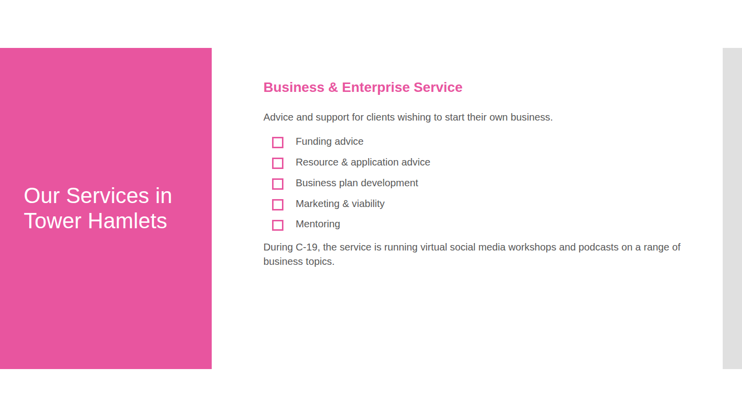Our Services in Tower Hamlets
Business & Enterprise Service
Advice and support for clients wishing to start their own business.
Funding advice
Resource & application advice
Business plan development
Marketing & viability
Mentoring
During C-19, the service is running virtual social media workshops and podcasts on a range of business topics.